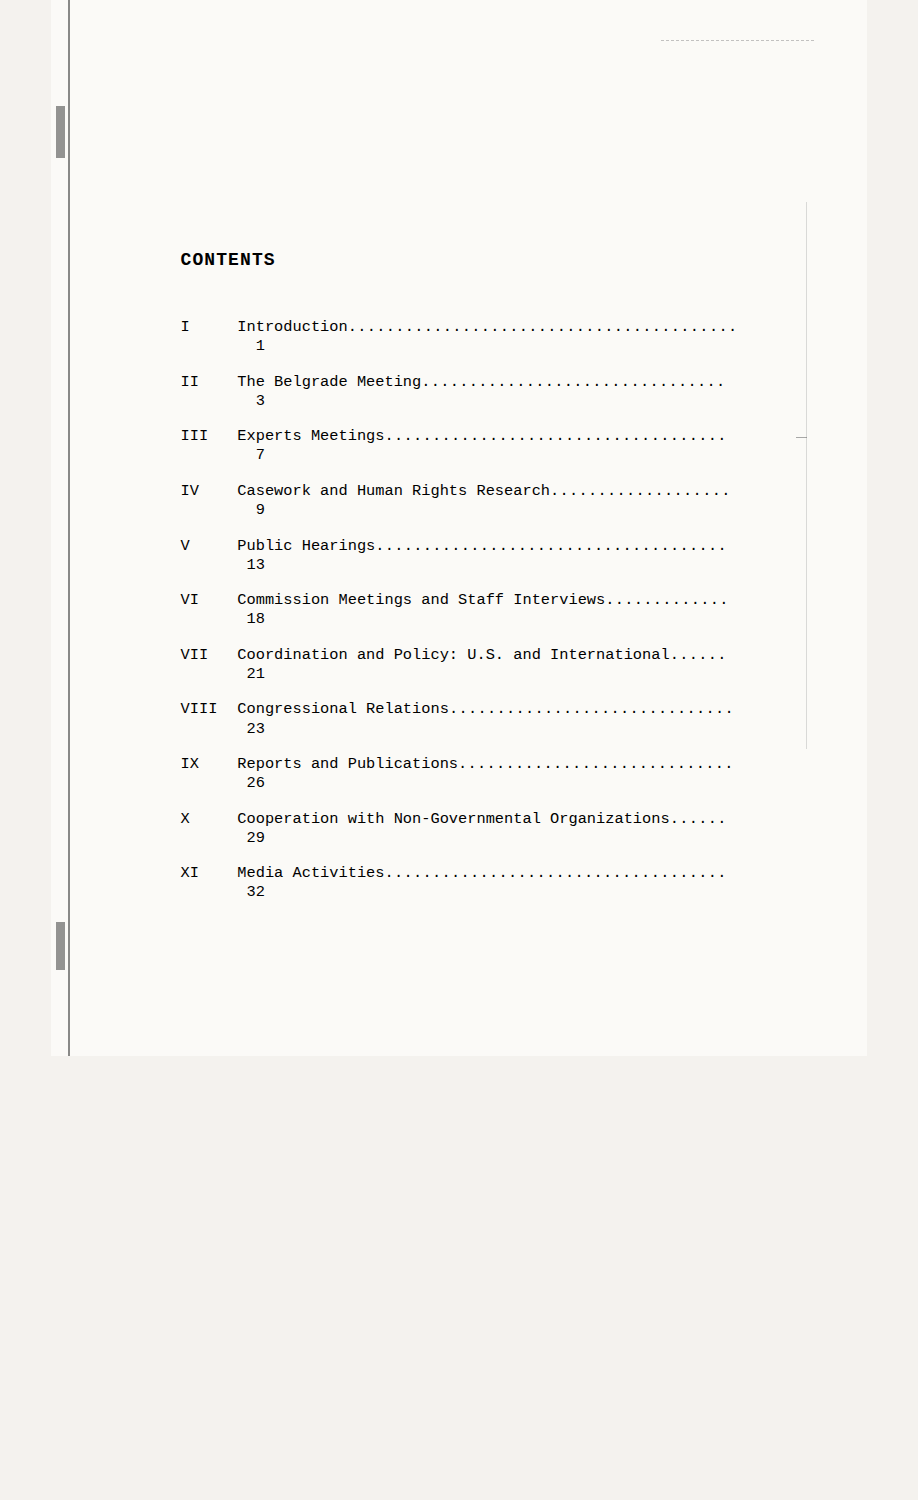CONTENTS
| I | Introduction ......................................... 1 |
| II | The Belgrade Meeting ................................ 3 |
| III | Experts Meetings .................................... 7 |
| IV | Casework and Human Rights Research ................... 9 |
| V | Public Hearings ..................................... 13 |
| VI | Commission Meetings and Staff Interviews ............. 18 |
| VII | Coordination and Policy: U.S. and International ...... 21 |
| VIII | Congressional Relations .............................. 23 |
| IX | Reports and Publications ............................. 26 |
| X | Cooperation with Non-Governmental Organizations ...... 29 |
| XI | Media Activities .................................... 32 |